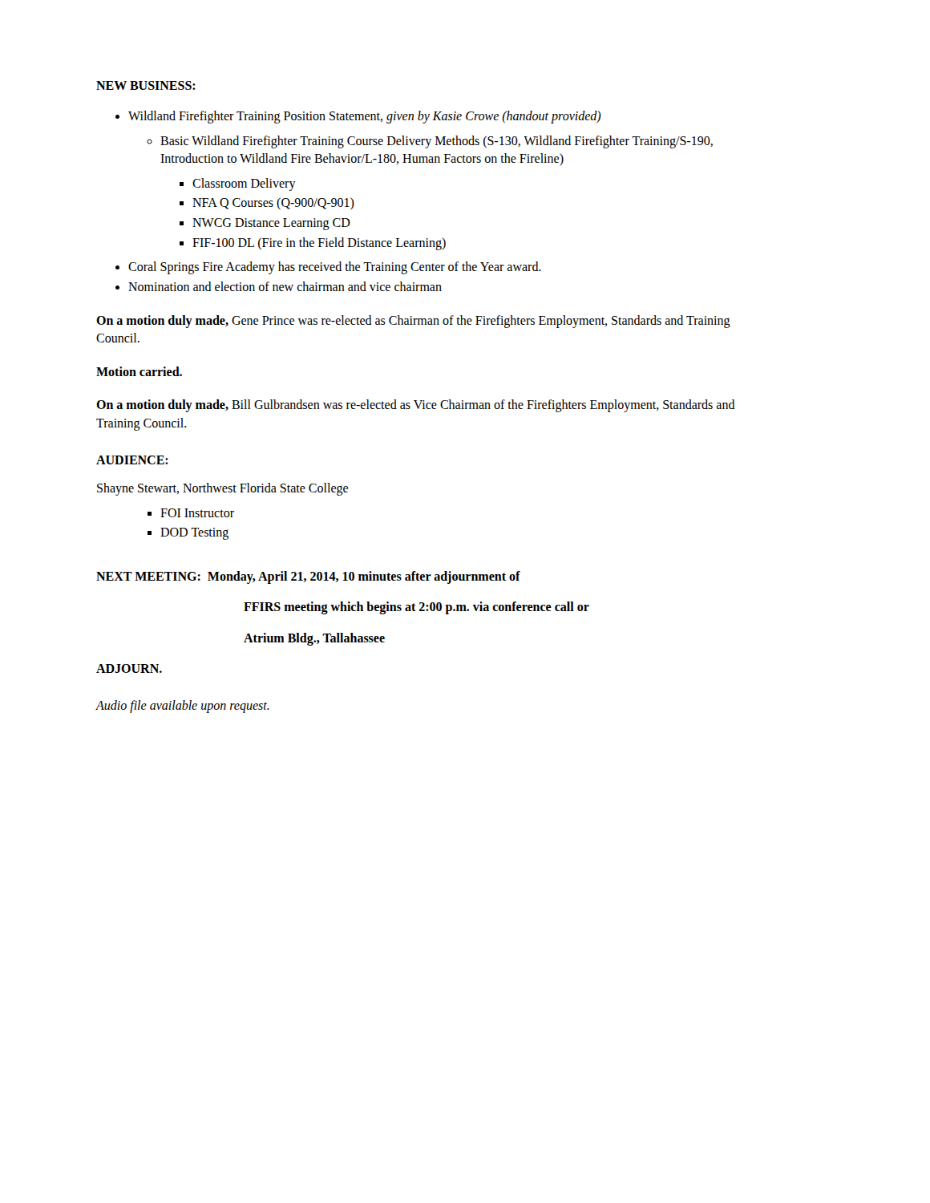NEW BUSINESS:
Wildland Firefighter Training Position Statement, given by Kasie Crowe (handout provided)
Basic Wildland Firefighter Training Course Delivery Methods (S-130, Wildland Firefighter Training/S-190, Introduction to Wildland Fire Behavior/L-180, Human Factors on the Fireline)
Classroom Delivery
NFA Q Courses (Q-900/Q-901)
NWCG Distance Learning CD
FIF-100 DL (Fire in the Field Distance Learning)
Coral Springs Fire Academy has received the Training Center of the Year award.
Nomination and election of new chairman and vice chairman
On a motion duly made, Gene Prince was re-elected as Chairman of the Firefighters Employment, Standards and Training Council.
Motion carried.
On a motion duly made, Bill Gulbrandsen was re-elected as Vice Chairman of the Firefighters Employment, Standards and Training Council.
AUDIENCE:
Shayne Stewart, Northwest Florida State College
FOI Instructor
DOD Testing
NEXT MEETING: Monday, April 21, 2014, 10 minutes after adjournment of
FFIRS meeting which begins at 2:00 p.m. via conference call or
Atrium Bldg., Tallahassee
ADJOURN.
Audio file available upon request.